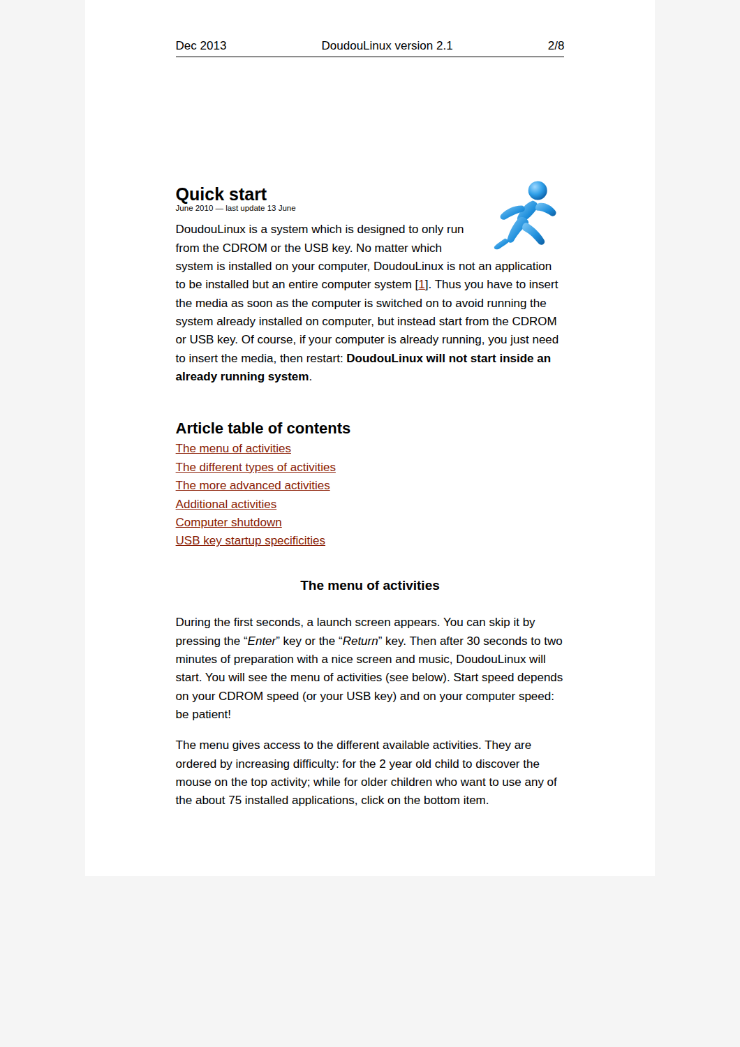Dec 2013 DoudouLinux version 2.1 2/8
Quick start
June 2010 — last update 13 June
DoudouLinux is a system which is designed to only run from the CDROM or the USB key. No matter which system is installed on your computer, DoudouLinux is not an application to be installed but an entire computer system [1]. Thus you have to insert the media as soon as the computer is switched on to avoid running the system already installed on computer, but instead start from the CDROM or USB key. Of course, if your computer is already running, you just need to insert the media, then restart: DoudouLinux will not start inside an already running system.
Article table of contents
The menu of activities
The different types of activities
The more advanced activities
Additional activities
Computer shutdown
USB key startup specificities
The menu of activities
During the first seconds, a launch screen appears. You can skip it by pressing the “Enter” key or the “Return” key. Then after 30 seconds to two minutes of preparation with a nice screen and music, DoudouLinux will start. You will see the menu of activities (see below). Start speed depends on your CDROM speed (or your USB key) and on your computer speed: be patient!
The menu gives access to the different available activities. They are ordered by increasing difficulty: for the 2 year old child to discover the mouse on the top activity; while for older children who want to use any of the about 75 installed applications, click on the bottom item.